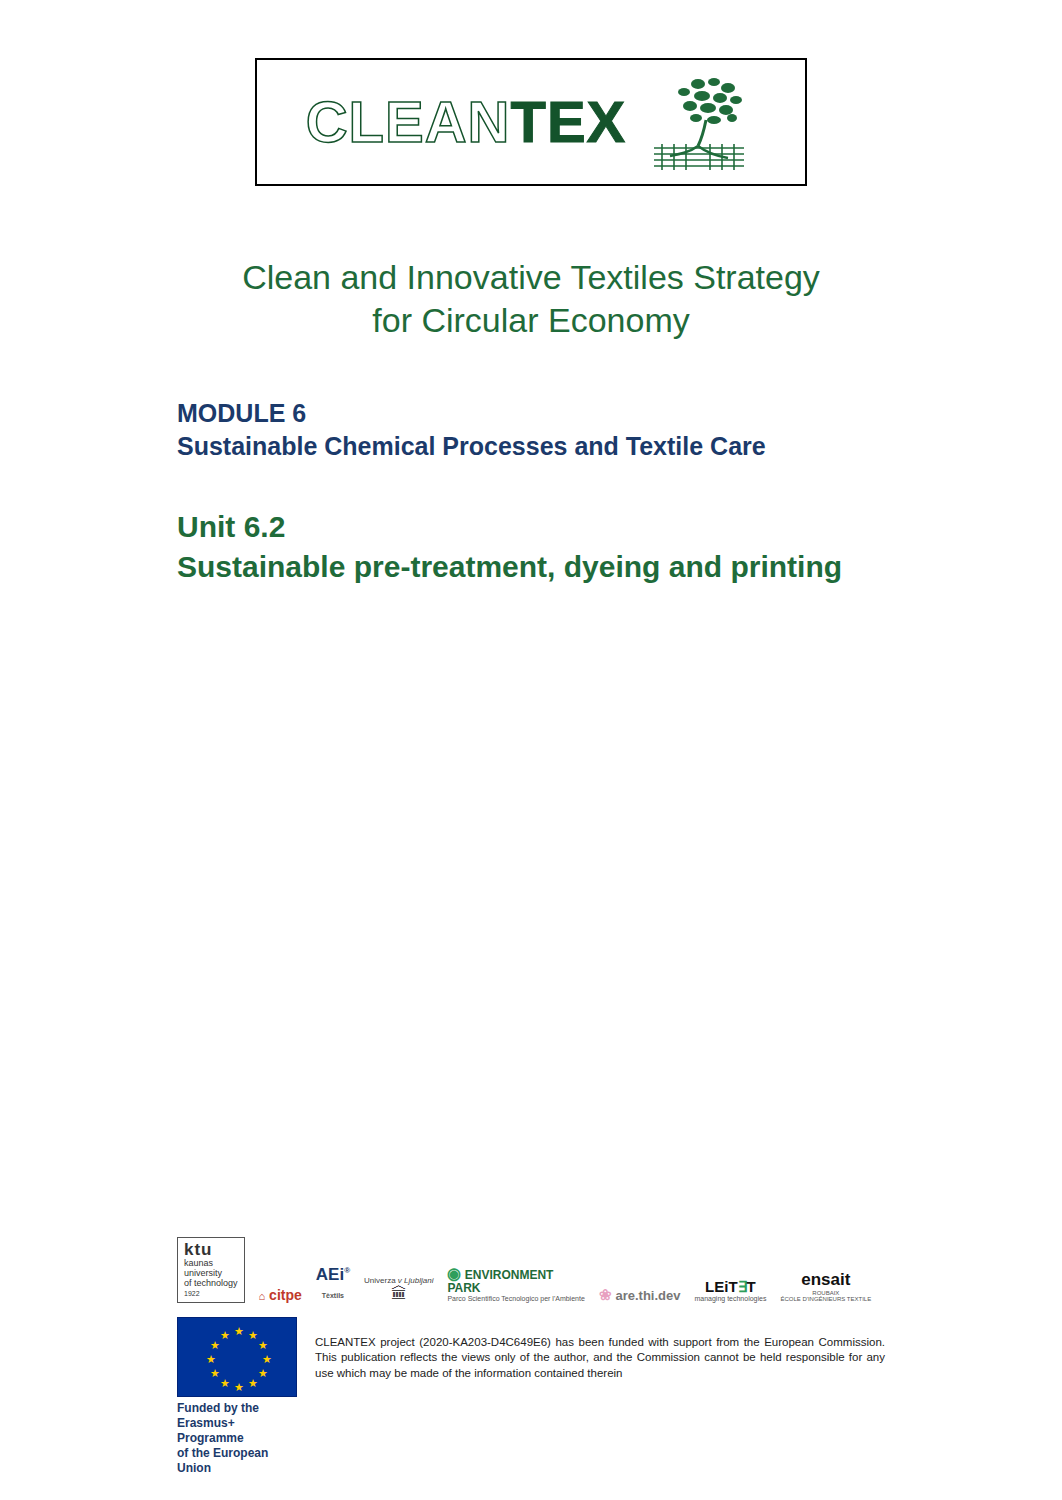CLEAN TEX
Clean and Innovative Textiles Strategy
for Circular Economy
MODULE 6
Sustainable Chemical Processes and Textile Care
Unit 6.2
Sustainable pre-treatment, dyeing and printing
ktu
kaunas
university
of technology
1922
⌂ citpe
AEi®
Tèxtils
Univerza v Ljubljani
🏛
◉ ENVIRONMENT
PARK Parco Scientifico Tecnologico per l'Ambiente
❀ are.thi.dev
LEiT∃Tmanaging technologies
ensaitROUBAIX
ÉCOLE D'INGÉNIEURS TEXTILE
★ ★ ★ ★ ★ ★ ★ ★ ★ ★ ★ ★
Funded by the
Erasmus+ Programme
of the European Union
CLEANTEX project (2020-KA203-D4C649E6) has been funded with support from the European Commission. This publication reflects the views only of the author, and the Commission cannot be held responsible for any use which may be made of the information contained therein